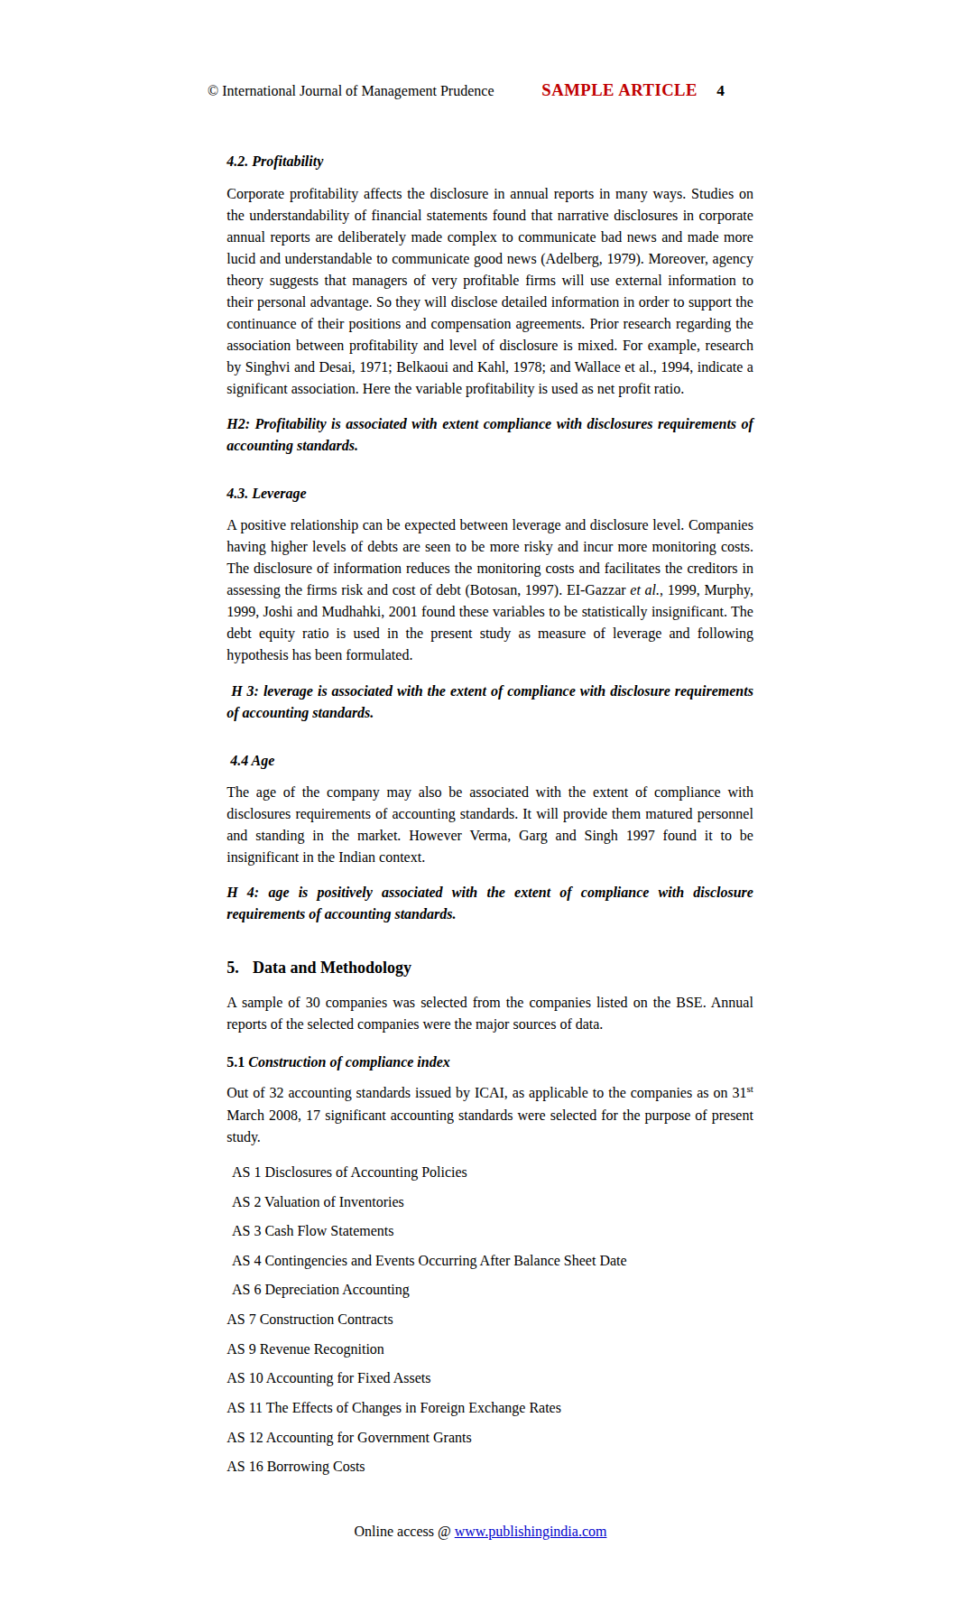© International Journal of Management Prudence SAMPLE ARTICLE 4
4.2. Profitability
Corporate profitability affects the disclosure in annual reports in many ways. Studies on the understandability of financial statements found that narrative disclosures in corporate annual reports are deliberately made complex to communicate bad news and made more lucid and understandable to communicate good news (Adelberg, 1979). Moreover, agency theory suggests that managers of very profitable firms will use external information to their personal advantage. So they will disclose detailed information in order to support the continuance of their positions and compensation agreements. Prior research regarding the association between profitability and level of disclosure is mixed. For example, research by Singhvi and Desai, 1971; Belkaoui and Kahl, 1978; and Wallace et al., 1994, indicate a significant association. Here the variable profitability is used as net profit ratio.
H2: Profitability is associated with extent compliance with disclosures requirements of accounting standards.
4.3. Leverage
A positive relationship can be expected between leverage and disclosure level. Companies having higher levels of debts are seen to be more risky and incur more monitoring costs. The disclosure of information reduces the monitoring costs and facilitates the creditors in assessing the firms risk and cost of debt (Botosan, 1997). EI-Gazzar et al., 1999, Murphy, 1999, Joshi and Mudhahki, 2001 found these variables to be statistically insignificant. The debt equity ratio is used in the present study as measure of leverage and following hypothesis has been formulated.
H 3: leverage is associated with the extent of compliance with disclosure requirements of accounting standards.
4.4 Age
The age of the company may also be associated with the extent of compliance with disclosures requirements of accounting standards. It will provide them matured personnel and standing in the market. However Verma, Garg and Singh 1997 found it to be insignificant in the Indian context.
H 4: age is positively associated with the extent of compliance with disclosure requirements of accounting standards.
5. Data and Methodology
A sample of 30 companies was selected from the companies listed on the BSE. Annual reports of the selected companies were the major sources of data.
5.1 Construction of compliance index
Out of 32 accounting standards issued by ICAI, as applicable to the companies as on 31st March 2008, 17 significant accounting standards were selected for the purpose of present study.
AS 1 Disclosures of Accounting Policies
AS 2 Valuation of Inventories
AS 3 Cash Flow Statements
AS 4 Contingencies and Events Occurring After Balance Sheet Date
AS 6 Depreciation Accounting
AS 7 Construction Contracts
AS 9 Revenue Recognition
AS 10 Accounting for Fixed Assets
AS 11 The Effects of Changes in Foreign Exchange Rates
AS 12 Accounting for Government Grants
AS 16 Borrowing Costs
Online access @ www.publishingindia.com